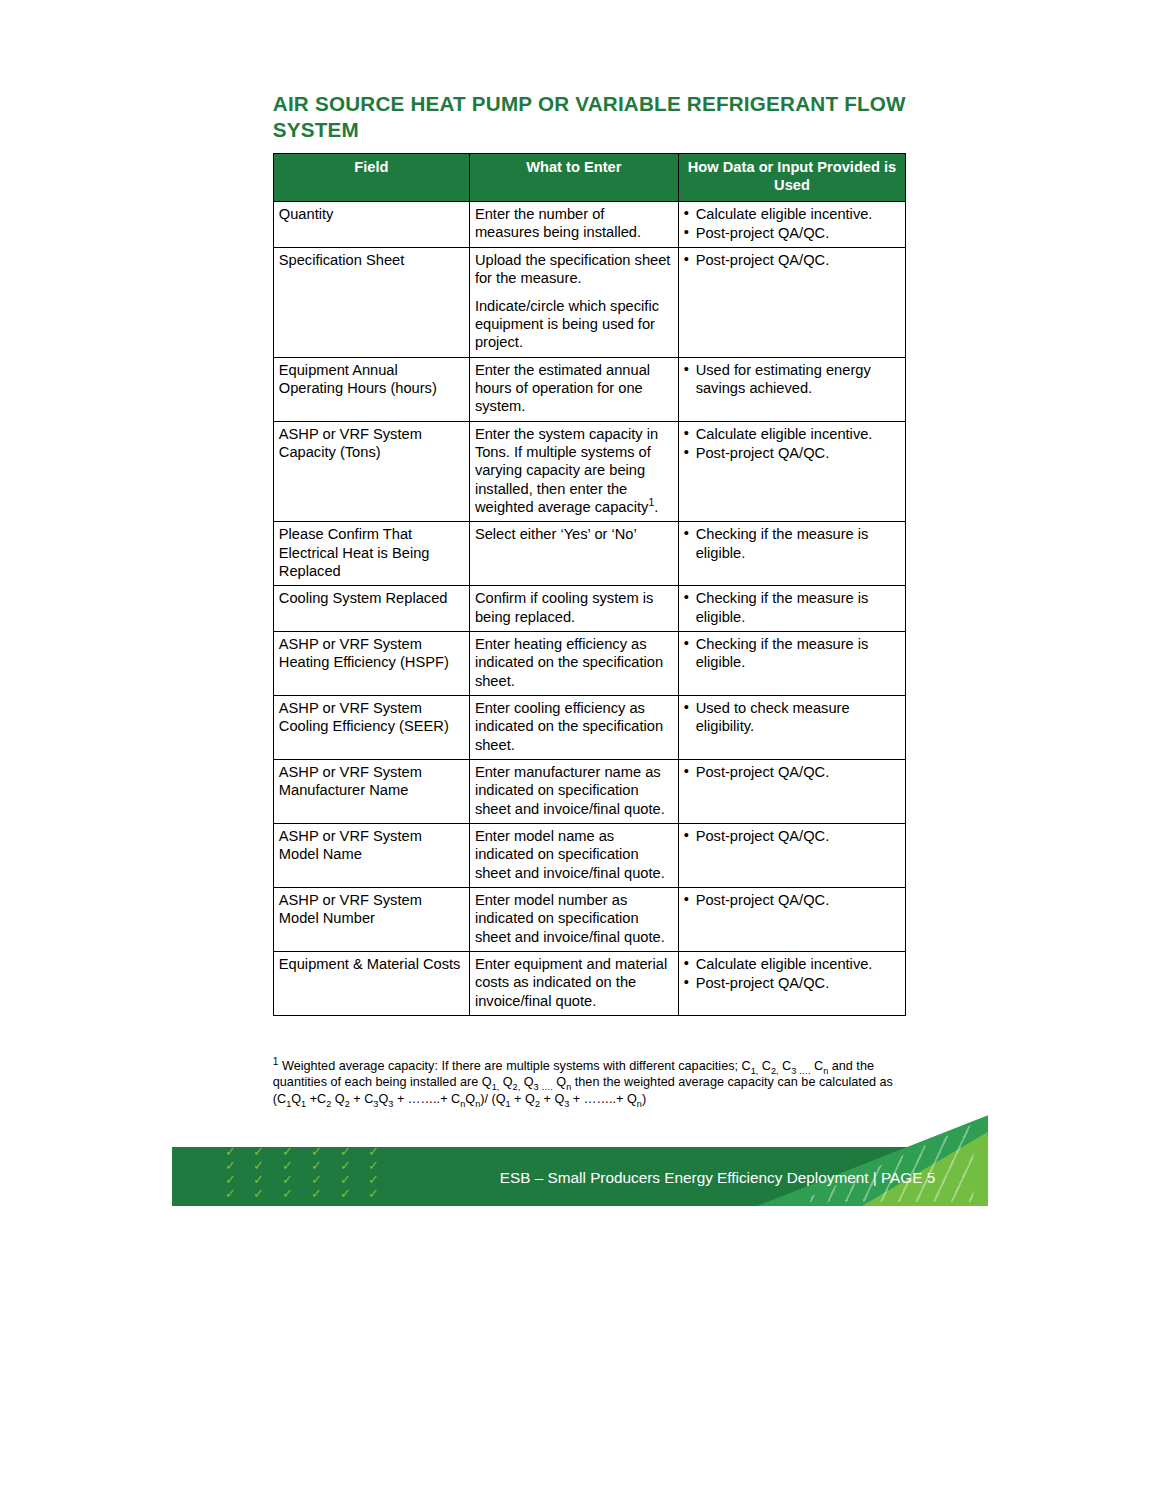Air Source Heat Pump or Variable Refrigerant Flow System
| Field | What to Enter | How Data or Input Provided is Used |
| --- | --- | --- |
| Quantity | Enter the number of measures being installed. | Calculate eligible incentive. Post-project QA/QC. |
| Specification Sheet | Upload the specification sheet for the measure. Indicate/circle which specific equipment is being used for project. | Post-project QA/QC. |
| Equipment Annual Operating Hours (hours) | Enter the estimated annual hours of operation for one system. | Used for estimating energy savings achieved. |
| ASHP or VRF System Capacity (Tons) | Enter the system capacity in Tons. If multiple systems of varying capacity are being installed, then enter the weighted average capacity 1 . | Calculate eligible incentive. Post-project QA/QC. |
| Please Confirm That Electrical Heat is Being Replaced | Select either ‘Yes’ or ‘No’ | Checking if the measure is eligible. |
| Cooling System Replaced | Confirm if cooling system is being replaced. | Checking if the measure is eligible. |
| ASHP or VRF System Heating Efficiency (HSPF) | Enter heating efficiency as indicated on the specification sheet. | Checking if the measure is eligible. |
| ASHP or VRF System Cooling Efficiency (SEER) | Enter cooling efficiency as indicated on the specification sheet. | Used to check measure eligibility. |
| ASHP or VRF System Manufacturer Name | Enter manufacturer name as indicated on specification sheet and invoice/final quote. | Post-project QA/QC. |
| ASHP or VRF System Model Name | Enter model name as indicated on specification sheet and invoice/final quote. | Post-project QA/QC. |
| ASHP or VRF System Model Number | Enter model number as indicated on specification sheet and invoice/final quote. | Post-project QA/QC. |
| Equipment & Material Costs | Enter equipment and material costs as indicated on the invoice/final quote. | Calculate eligible incentive. Post-project QA/QC. |
1 Weighted average capacity: If there are multiple systems with different capacities; C1, C2, C3 …. Cn and the quantities of each being installed are Q1, Q2, Q3 …. Qn then the weighted average capacity can be calculated as (C1Q1 +C2 Q2 + C3Q3 + ……..+ CnQn)/ (Q1 + Q2 + Q3 + ……..+ Qn)
✓ ✓ ✓ ✓ ✓ ✓
✓ ✓ ✓ ✓ ✓ ✓
✓ ✓ ✓ ✓ ✓ ✓
✓ ✓ ✓ ✓ ✓ ✓
ESB – Small Producers Energy Efficiency Deployment | PAGE 5